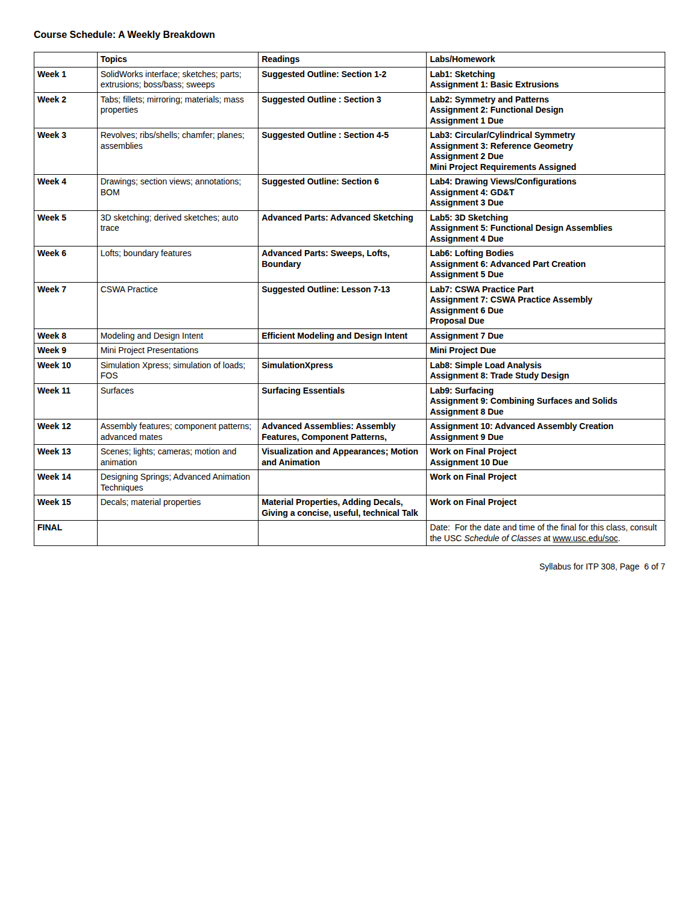Course Schedule: A Weekly Breakdown
| | Topics | Readings | Labs/Homework |
| --- | --- | --- | --- |
| Week 1 | SolidWorks interface; sketches; parts; extrusions; boss/bass; sweeps | Suggested Outline: Section 1-2 | Lab1: Sketching Assignment 1: Basic Extrusions |
| Week 2 | Tabs; fillets; mirroring; materials; mass properties | Suggested Outline : Section 3 | Lab2: Symmetry and Patterns Assignment 2: Functional Design Assignment 1 Due |
| Week 3 | Revolves; ribs/shells; chamfer; planes; assemblies | Suggested Outline : Section 4-5 | Lab3: Circular/Cylindrical Symmetry Assignment 3: Reference Geometry Assignment 2 Due Mini Project Requirements Assigned |
| Week 4 | Drawings; section views; annotations; BOM | Suggested Outline: Section 6 | Lab4: Drawing Views/Configurations Assignment 4: GD&T Assignment 3 Due |
| Week 5 | 3D sketching; derived sketches; auto trace | Advanced Parts: Advanced Sketching | Lab5: 3D Sketching Assignment 5: Functional Design Assemblies Assignment 4 Due |
| Week 6 | Lofts; boundary features | Advanced Parts: Sweeps, Lofts, Boundary | Lab6: Lofting Bodies Assignment 6: Advanced Part Creation Assignment 5 Due |
| Week 7 | CSWA Practice | Suggested Outline: Lesson 7-13 | Lab7: CSWA Practice Part Assignment 7: CSWA Practice Assembly Assignment 6 Due Proposal Due |
| Week 8 | Modeling and Design Intent | Efficient Modeling and Design Intent | Assignment 7 Due |
| Week 9 | Mini Project Presentations | | Mini Project Due |
| Week 10 | Simulation Xpress; simulation of loads; FOS | SimulationXpress | Lab8: Simple Load Analysis Assignment 8: Trade Study Design |
| Week 11 | Surfaces | Surfacing Essentials | Lab9: Surfacing Assignment 9: Combining Surfaces and Solids Assignment 8 Due |
| Week 12 | Assembly features; component patterns; advanced mates | Advanced Assemblies: Assembly Features, Component Patterns, | Assignment 10: Advanced Assembly Creation Assignment 9 Due |
| Week 13 | Scenes; lights; cameras; motion and animation | Visualization and Appearances; Motion and Animation | Work on Final Project Assignment 10 Due |
| Week 14 | Designing Springs; Advanced Animation Techniques | | Work on Final Project |
| Week 15 | Decals; material properties | Material Properties, Adding Decals, Giving a concise, useful, technical Talk | Work on Final Project |
| FINAL | | | Date: For the date and time of the final for this class, consult the USC Schedule of Classes at www.usc.edu/soc . |
Syllabus for ITP 308, Page 6 of 7